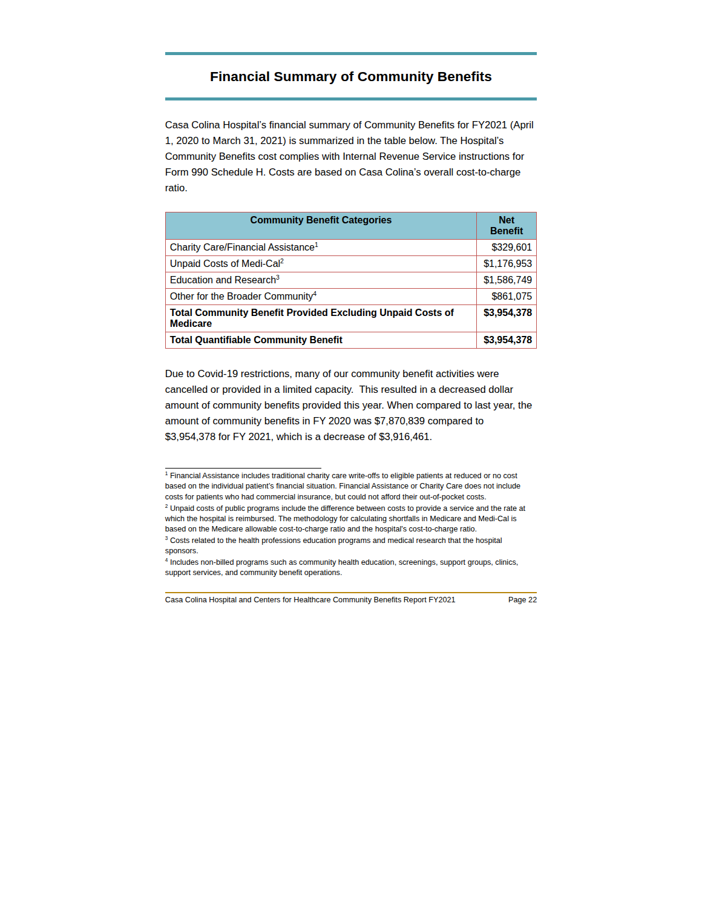Financial Summary of Community Benefits
Casa Colina Hospital’s financial summary of Community Benefits for FY2021 (April 1, 2020 to March 31, 2021) is summarized in the table below. The Hospital’s Community Benefits cost complies with Internal Revenue Service instructions for Form 990 Schedule H. Costs are based on Casa Colina’s overall cost-to-charge ratio.
| Community Benefit Categories | Net Benefit |
| --- | --- |
| Charity Care/Financial Assistance 1 | $329,601 |
| Unpaid Costs of Medi-Cal 2 | $1,176,953 |
| Education and Research 3 | $1,586,749 |
| Other for the Broader Community 4 | $861,075 |
| Total Community Benefit Provided Excluding Unpaid Costs of Medicare | $3,954,378 |
| Total Quantifiable Community Benefit | $3,954,378 |
Due to Covid-19 restrictions, many of our community benefit activities were cancelled or provided in a limited capacity. This resulted in a decreased dollar amount of community benefits provided this year. When compared to last year, the amount of community benefits in FY 2020 was $7,870,839 compared to $3,954,378 for FY 2021, which is a decrease of $3,916,461.
1 Financial Assistance includes traditional charity care write-offs to eligible patients at reduced or no cost based on the individual patient’s financial situation. Financial Assistance or Charity Care does not include costs for patients who had commercial insurance, but could not afford their out-of-pocket costs.
2 Unpaid costs of public programs include the difference between costs to provide a service and the rate at which the hospital is reimbursed. The methodology for calculating shortfalls in Medicare and Medi-Cal is based on the Medicare allowable cost-to-charge ratio and the hospital's cost-to-charge ratio.
3 Costs related to the health professions education programs and medical research that the hospital sponsors.
4 Includes non-billed programs such as community health education, screenings, support groups, clinics, support services, and community benefit operations.
Casa Colina Hospital and Centers for Healthcare Community Benefits Report FY2021 Page 22